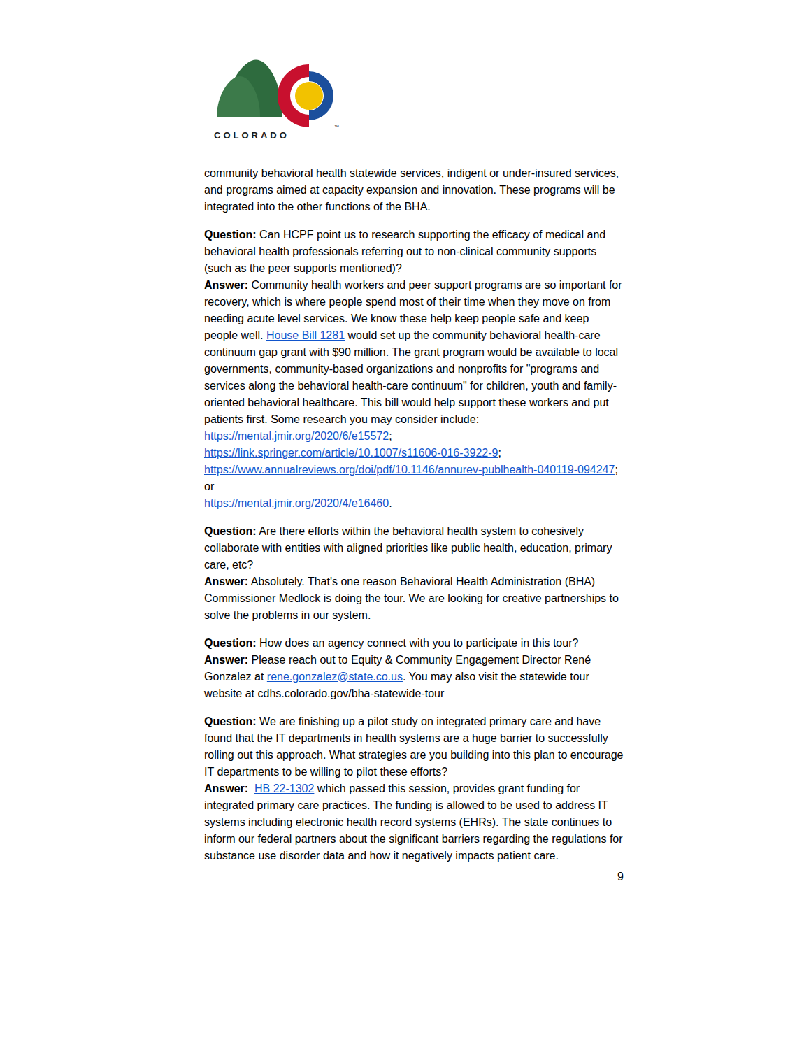™ COLORADO
community behavioral health statewide services, indigent or under-insured services, and programs aimed at capacity expansion and innovation. These programs will be integrated into the other functions of the BHA.
Question: Can HCPF point us to research supporting the efficacy of medical and behavioral health professionals referring out to non-clinical community supports (such as the peer supports mentioned)?
Answer: Community health workers and peer support programs are so important for recovery, which is where people spend most of their time when they move on from needing acute level services. We know these help keep people safe and keep people well. House Bill 1281 would set up the community behavioral health-care continuum gap grant with $90 million. The grant program would be available to local governments, community-based organizations and nonprofits for "programs and services along the behavioral health-care continuum" for children, youth and family-oriented behavioral healthcare. This bill would help support these workers and put patients first. Some research you may consider include:
https://mental.jmir.org/2020/6/e15572;
https://link.springer.com/article/10.1007/s11606-016-3922-9;
https://www.annualreviews.org/doi/pdf/10.1146/annurev-publhealth-040119-094247; or
https://mental.jmir.org/2020/4/e16460.
Question: Are there efforts within the behavioral health system to cohesively collaborate with entities with aligned priorities like public health, education, primary care, etc?
Answer: Absolutely. That's one reason Behavioral Health Administration (BHA) Commissioner Medlock is doing the tour. We are looking for creative partnerships to solve the problems in our system.
Question: How does an agency connect with you to participate in this tour?
Answer: Please reach out to Equity & Community Engagement Director René Gonzalez at rene.gonzalez@state.co.us. You may also visit the statewide tour website at cdhs.colorado.gov/bha-statewide-tour
Question: We are finishing up a pilot study on integrated primary care and have found that the IT departments in health systems are a huge barrier to successfully rolling out this approach. What strategies are you building into this plan to encourage IT departments to be willing to pilot these efforts?
Answer: HB 22-1302 which passed this session, provides grant funding for integrated primary care practices. The funding is allowed to be used to address IT systems including electronic health record systems (EHRs). The state continues to inform our federal partners about the significant barriers regarding the regulations for substance use disorder data and how it negatively impacts patient care.
9